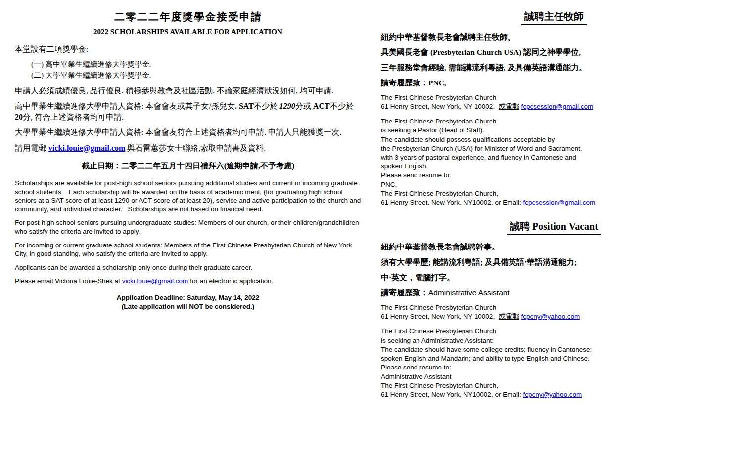二零二二年度獎學金接受申請
2022 SCHOLARSHIPS AVAILABLE FOR APPLICATION
本堂設有二項獎學金:
(一) 高中畢業生繼續進修大學獎學金.
(二) 大學畢業生繼續進修大學獎學金.
申請人必須成績優良, 品行優良. 積極參與教會及社區活動. 不論家庭經濟狀況如何, 均可申請.
高中畢業生繼續進修大學申請人資格: 本會會友或其子女/孫兒女. SAT不少於 1290分或 ACT不少於 20分, 符合上述資格者均可申請.
大學畢業生繼續進修大學申請人資格: 本會會友符合上述資格者均可申請. 申請人只能獲獎一次.
請用電郵 vicki.louie@gmail.com 與石雷蕙莎女士聯絡,索取申請書及資料.
截止日期：二零二二年五月十四日禮拜六(逾期申請,不予考慮)
Scholarships are available for post-high school seniors pursuing additional studies and current or incoming graduate school students. Each scholarship will be awarded on the basis of academic merit, (for graduating high school seniors at a SAT score of at least 1290 or ACT score of at least 20), service and active participation to the church and community, and individual character. Scholarships are not based on financial need.
For post-high school seniors pursuing undergraduate studies: Members of our church, or their children/grandchildren who satisfy the criteria are invited to apply.
For incoming or current graduate school students: Members of the First Chinese Presbyterian Church of New York City, in good standing, who satisfy the criteria are invited to apply.
Applicants can be awarded a scholarship only once during their graduate career.
Please email Victoria Louie-Shek at vicki.louie@gmail.com for an electronic application.
Application Deadline: Saturday, May 14, 2022
(Late application will NOT be considered.)
誠聘主任牧師
紐約中華基督教長老會誠聘主任牧師。
具美國長老會 (Presbyterian Church USA) 認同之神學學位,
三年服務堂會經驗, 需能講流利粵語, 及具備英語溝通能力。
請寄履歷致：PNC,
The First Chinese Presbyterian Church
61 Henry Street, New York, NY 10002, 或電郵 fcpcsession@gmail.com
The First Chinese Presbyterian Church
is seeking a Pastor (Head of Staff).
The candidate should possess qualifications acceptable by
the Presbyterian Church (USA) for Minister of Word and Sacrament,
with 3 years of pastoral experience, and fluency in Cantonese and
spoken English.
Please send resume to:
PNC,
The First Chinese Presbyterian Church,
61 Henry Street, New York, NY10002, or Email: fcpcsession@gmail.com
誠聘 Position Vacant
紐約中華基督教長老會誠聘幹事。
須有大學學歷; 能講流利粵語; 及具備英語‧華語溝通能力;
中‧英文，電腦打字。
請寄履歷致：Administrative Assistant
The First Chinese Presbyterian Church
61 Henry Street, New York, NY 10002, 或電郵 fcpcny@yahoo.com
The First Chinese Presbyterian Church
is seeking an Administrative Assistant:
The candidate should have some college credits; fluency in Cantonese;
spoken English and Mandarin; and ability to type English and Chinese.
Please send resume to:
Administrative Assistant
The First Chinese Presbyterian Church,
61 Henry Street, New York, NY10002, or Email: fcpcny@yahoo.com